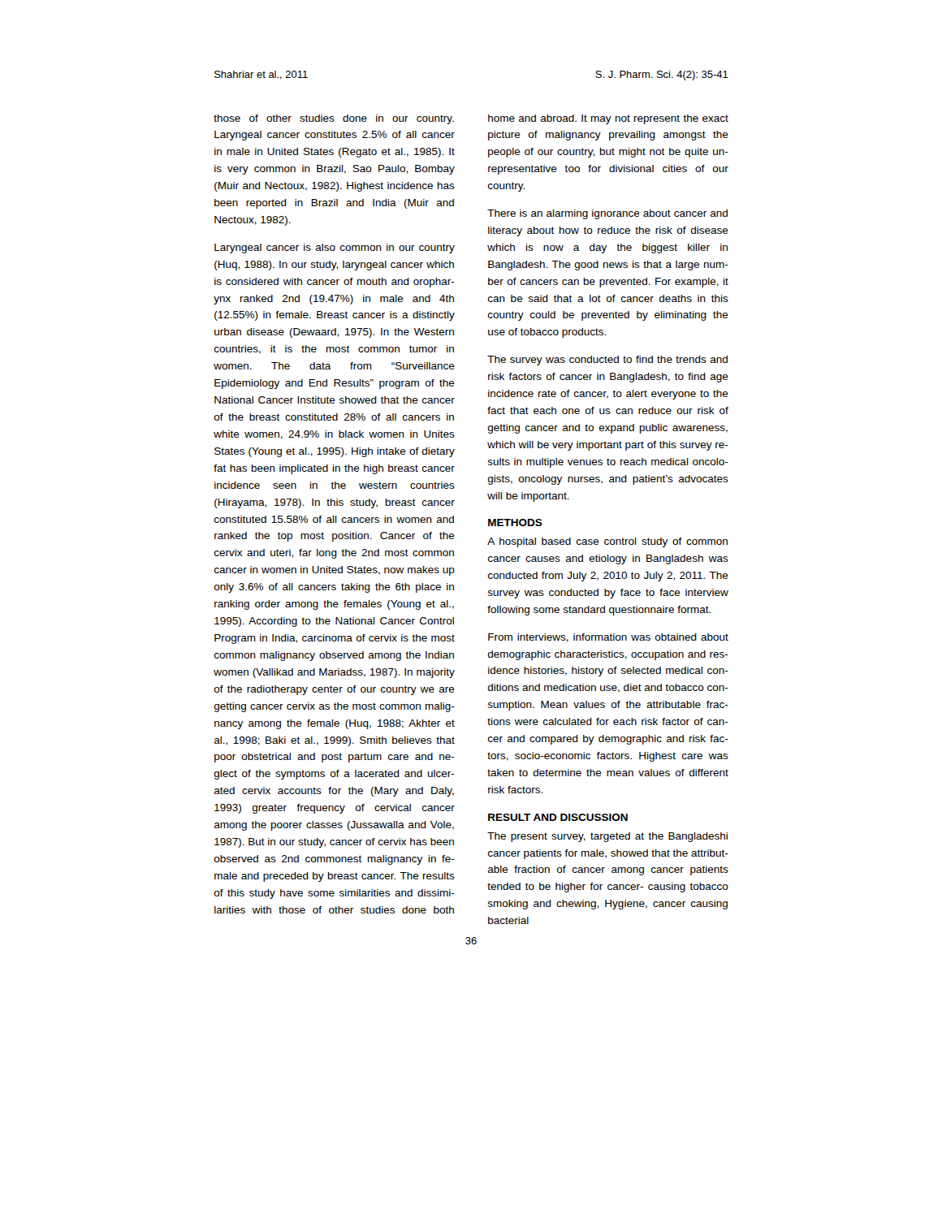Shahriar et al., 2011
S. J. Pharm. Sci. 4(2): 35-41
those of other studies done in our country. Laryngeal cancer constitutes 2.5% of all cancer in male in United States (Regato et al., 1985). It is very common in Brazil, Sao Paulo, Bombay (Muir and Nectoux, 1982). Highest incidence has been reported in Brazil and India (Muir and Nectoux, 1982).
Laryngeal cancer is also common in our country (Huq, 1988). In our study, laryngeal cancer which is considered with cancer of mouth and oropharynx ranked 2nd (19.47%) in male and 4th (12.55%) in female. Breast cancer is a distinctly urban disease (Dewaard, 1975). In the Western countries, it is the most common tumor in women. The data from “Surveillance Epidemiology and End Results” program of the National Cancer Institute showed that the cancer of the breast constituted 28% of all cancers in white women, 24.9% in black women in Unites States (Young et al., 1995). High intake of dietary fat has been implicated in the high breast cancer incidence seen in the western countries (Hirayama, 1978). In this study, breast cancer constituted 15.58% of all cancers in women and ranked the top most position. Cancer of the cervix and uteri, far long the 2nd most common cancer in women in United States, now makes up only 3.6% of all cancers taking the 6th place in ranking order among the females (Young et al., 1995). According to the National Cancer Control Program in India, carcinoma of cervix is the most common malignancy observed among the Indian women (Vallikad and Mariadss, 1987). In majority of the radiotherapy center of our country we are getting cancer cervix as the most common malignancy among the female (Huq, 1988; Akhter et al., 1998; Baki et al., 1999). Smith believes that poor obstetrical and post partum care and neglect of the symptoms of a lacerated and ulcerated cervix accounts for the (Mary and Daly, 1993) greater frequency of cervical cancer among the poorer classes (Jussawalla and Vole, 1987). But in our study, cancer of cervix has been observed as 2nd commonest malignancy in female and preceded by breast cancer. The results of this study have some similarities and dissimilarities with those of other studies done both home and abroad. It may not represent the exact picture of malignancy prevailing amongst the people of our country, but might not be quite unrepresentative too for divisional cities of our country.
There is an alarming ignorance about cancer and literacy about how to reduce the risk of disease which is now a day the biggest killer in Bangladesh. The good news is that a large number of cancers can be prevented. For example, it can be said that a lot of cancer deaths in this country could be prevented by eliminating the use of tobacco products.
The survey was conducted to find the trends and risk factors of cancer in Bangladesh, to find age incidence rate of cancer, to alert everyone to the fact that each one of us can reduce our risk of getting cancer and to expand public awareness, which will be very important part of this survey results in multiple venues to reach medical oncologists, oncology nurses, and patient’s advocates will be important.
METHODS
A hospital based case control study of common cancer causes and etiology in Bangladesh was conducted from July 2, 2010 to July 2, 2011. The survey was conducted by face to face interview following some standard questionnaire format.
From interviews, information was obtained about demographic characteristics, occupation and residence histories, history of selected medical conditions and medication use, diet and tobacco consumption. Mean values of the attributable fractions were calculated for each risk factor of cancer and compared by demographic and risk factors, socio-economic factors. Highest care was taken to determine the mean values of different risk factors.
RESULT AND DISCUSSION
The present survey, targeted at the Bangladeshi cancer patients for male, showed that the attributable fraction of cancer among cancer patients tended to be higher for cancer- causing tobacco smoking and chewing, Hygiene, cancer causing bacterial
36